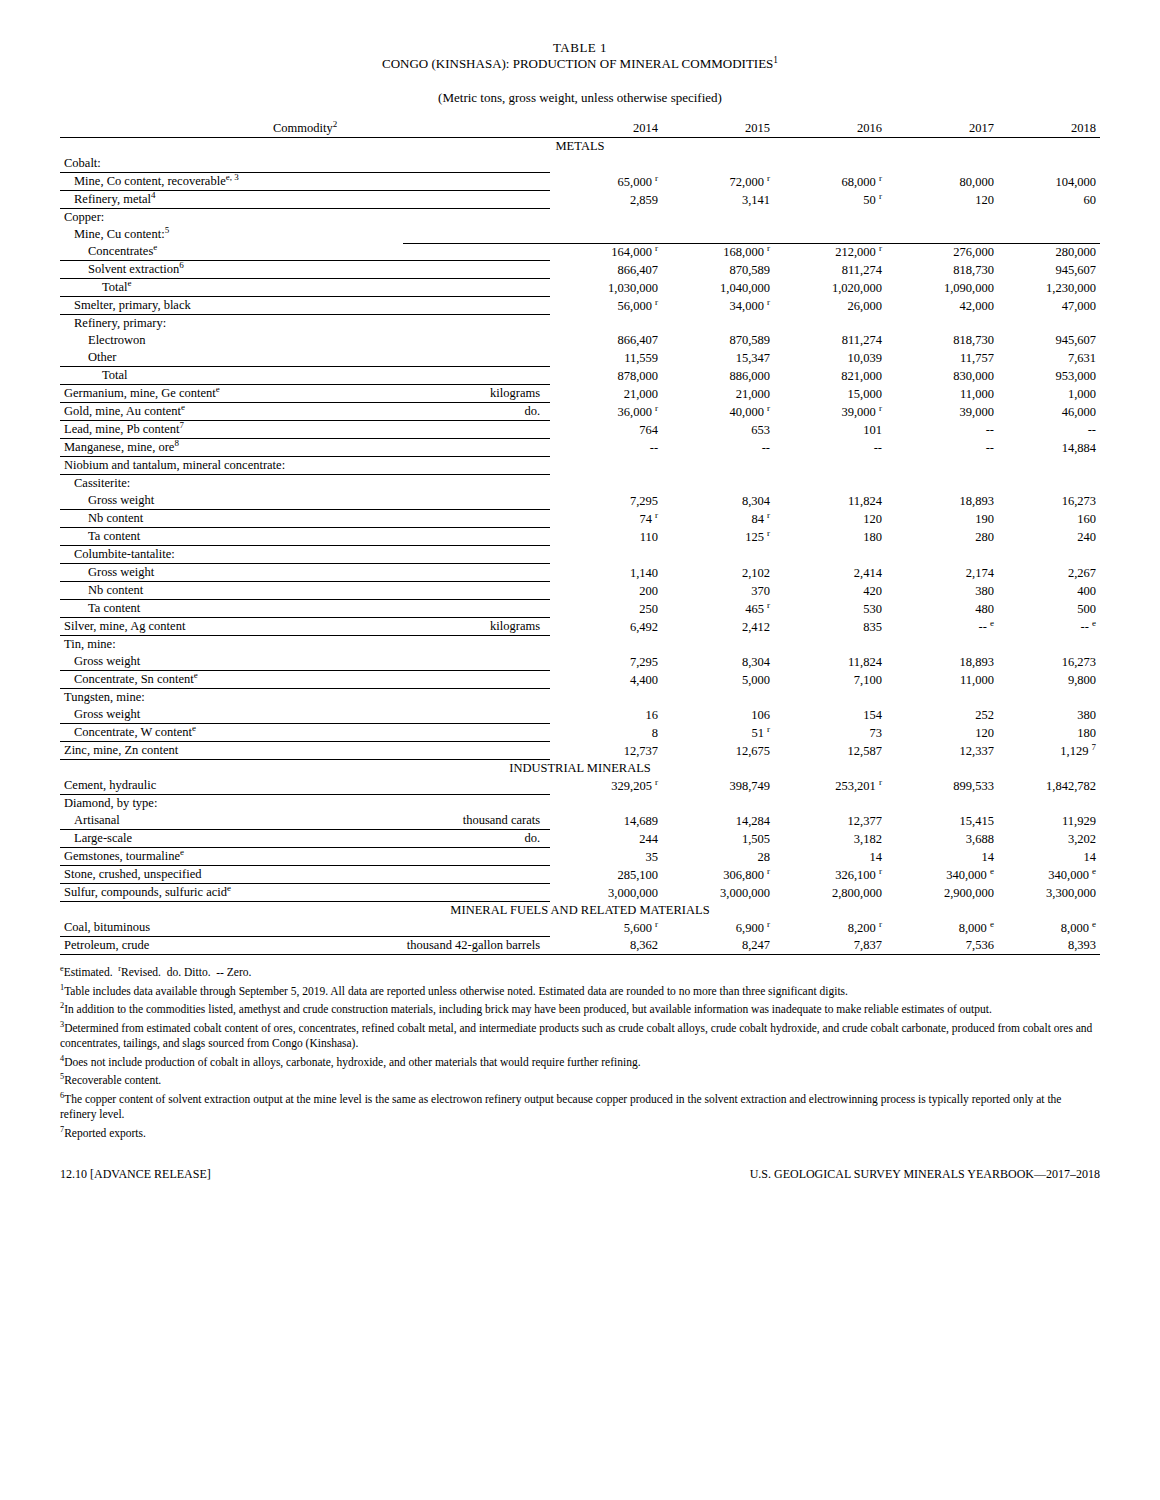TABLE 1
CONGO (KINSHASA): PRODUCTION OF MINERAL COMMODITIES1
(Metric tons, gross weight, unless otherwise specified)
| Commodity 2 | 2014 | 2015 | 2016 | 2017 | 2018 |
| --- | --- | --- | --- | --- | --- |
| METALS |
| Cobalt: | | | | | |
| Mine, Co content, recoverable e, 3 | | 65,000 r | 72,000 r | 68,000 r | 80,000 | 104,000 |
| Refinery, metal 4 | | 2,859 | 3,141 | 50 r | 120 | 60 |
| Copper: | | | | | |
| Mine, Cu content: 5 | | | | | | |
| Concentrates e | | 164,000 r | 168,000 r | 212,000 r | 276,000 | 280,000 |
| Solvent extraction 6 | | 866,407 | 870,589 | 811,274 | 818,730 | 945,607 |
| Total e | | 1,030,000 | 1,040,000 | 1,020,000 | 1,090,000 | 1,230,000 |
| Smelter, primary, black | | 56,000 r | 34,000 r | 26,000 | 42,000 | 47,000 |
| Refinery, primary: | | | | | | |
| Electrowon | | 866,407 | 870,589 | 811,274 | 818,730 | 945,607 |
| Other | | 11,559 | 15,347 | 10,039 | 11,757 | 7,631 |
| Total | | 878,000 | 886,000 | 821,000 | 830,000 | 953,000 |
| Germanium, mine, Ge content e | kilograms | 21,000 | 21,000 | 15,000 | 11,000 | 1,000 |
| Gold, mine, Au content e | do. | 36,000 r | 40,000 r | 39,000 r | 39,000 | 46,000 |
| Lead, mine, Pb content 7 | | 764 | 653 | 101 | -- | -- |
| Manganese, mine, ore 8 | | -- | -- | -- | -- | 14,884 |
| Niobium and tantalum, mineral concentrate: | | | | | |
| Cassiterite: | | | | | | |
| Gross weight | | 7,295 | 8,304 | 11,824 | 18,893 | 16,273 |
| Nb content | | 74 r | 84 r | 120 | 190 | 160 |
| Ta content | | 110 | 125 r | 180 | 280 | 240 |
| Columbite-tantalite: | | | | | | |
| Gross weight | | 1,140 | 2,102 | 2,414 | 2,174 | 2,267 |
| Nb content | | 200 | 370 | 420 | 380 | 400 |
| Ta content | | 250 | 465 r | 530 | 480 | 500 |
| Silver, mine, Ag content | kilograms | 6,492 | 2,412 | 835 | -- e | -- e |
| Tin, mine: | | | | | |
| Gross weight | | 7,295 | 8,304 | 11,824 | 18,893 | 16,273 |
| Concentrate, Sn content e | | 4,400 | 5,000 | 7,100 | 11,000 | 9,800 |
| Tungsten, mine: | | | | | |
| Gross weight | | 16 | 106 | 154 | 252 | 380 |
| Concentrate, W content e | | 8 | 51 r | 73 | 120 | 180 |
| Zinc, mine, Zn content | | 12,737 | 12,675 | 12,587 | 12,337 | 1,129 7 |
| INDUSTRIAL MINERALS |
| Cement, hydraulic | | 329,205 r | 398,749 | 253,201 r | 899,533 | 1,842,782 |
| Diamond, by type: | | | | | |
| Artisanal | thousand carats | 14,689 | 14,284 | 12,377 | 15,415 | 11,929 |
| Large-scale | do. | 244 | 1,505 | 3,182 | 3,688 | 3,202 |
| Gemstones, tourmaline e | | 35 | 28 | 14 | 14 | 14 |
| Stone, crushed, unspecified | | 285,100 | 306,800 r | 326,100 r | 340,000 e | 340,000 e |
| Sulfur, compounds, sulfuric acid e | | 3,000,000 | 3,000,000 | 2,800,000 | 2,900,000 | 3,300,000 |
| MINERAL FUELS AND RELATED MATERIALS |
| Coal, bituminous | | 5,600 r | 6,900 r | 8,200 r | 8,000 e | 8,000 e |
| Petroleum, crude | thousand 42-gallon barrels | 8,362 | 8,247 | 7,837 | 7,536 | 8,393 |
eEstimated. rRevised. do. Ditto. -- Zero.
1Table includes data available through September 5, 2019. All data are reported unless otherwise noted. Estimated data are rounded to no more than three significant digits.
2In addition to the commodities listed, amethyst and crude construction materials, including brick may have been produced, but available information was inadequate to make reliable estimates of output.
3Determined from estimated cobalt content of ores, concentrates, refined cobalt metal, and intermediate products such as crude cobalt alloys, crude cobalt hydroxide, and crude cobalt carbonate, produced from cobalt ores and concentrates, tailings, and slags sourced from Congo (Kinshasa).
4Does not include production of cobalt in alloys, carbonate, hydroxide, and other materials that would require further refining.
5Recoverable content.
6The copper content of solvent extraction output at the mine level is the same as electrowon refinery output because copper produced in the solvent extraction and electrowinning process is typically reported only at the refinery level.
7Reported exports.
12.10 [ADVANCE RELEASE]
U.S. GEOLOGICAL SURVEY MINERALS YEARBOOK—2017–2018